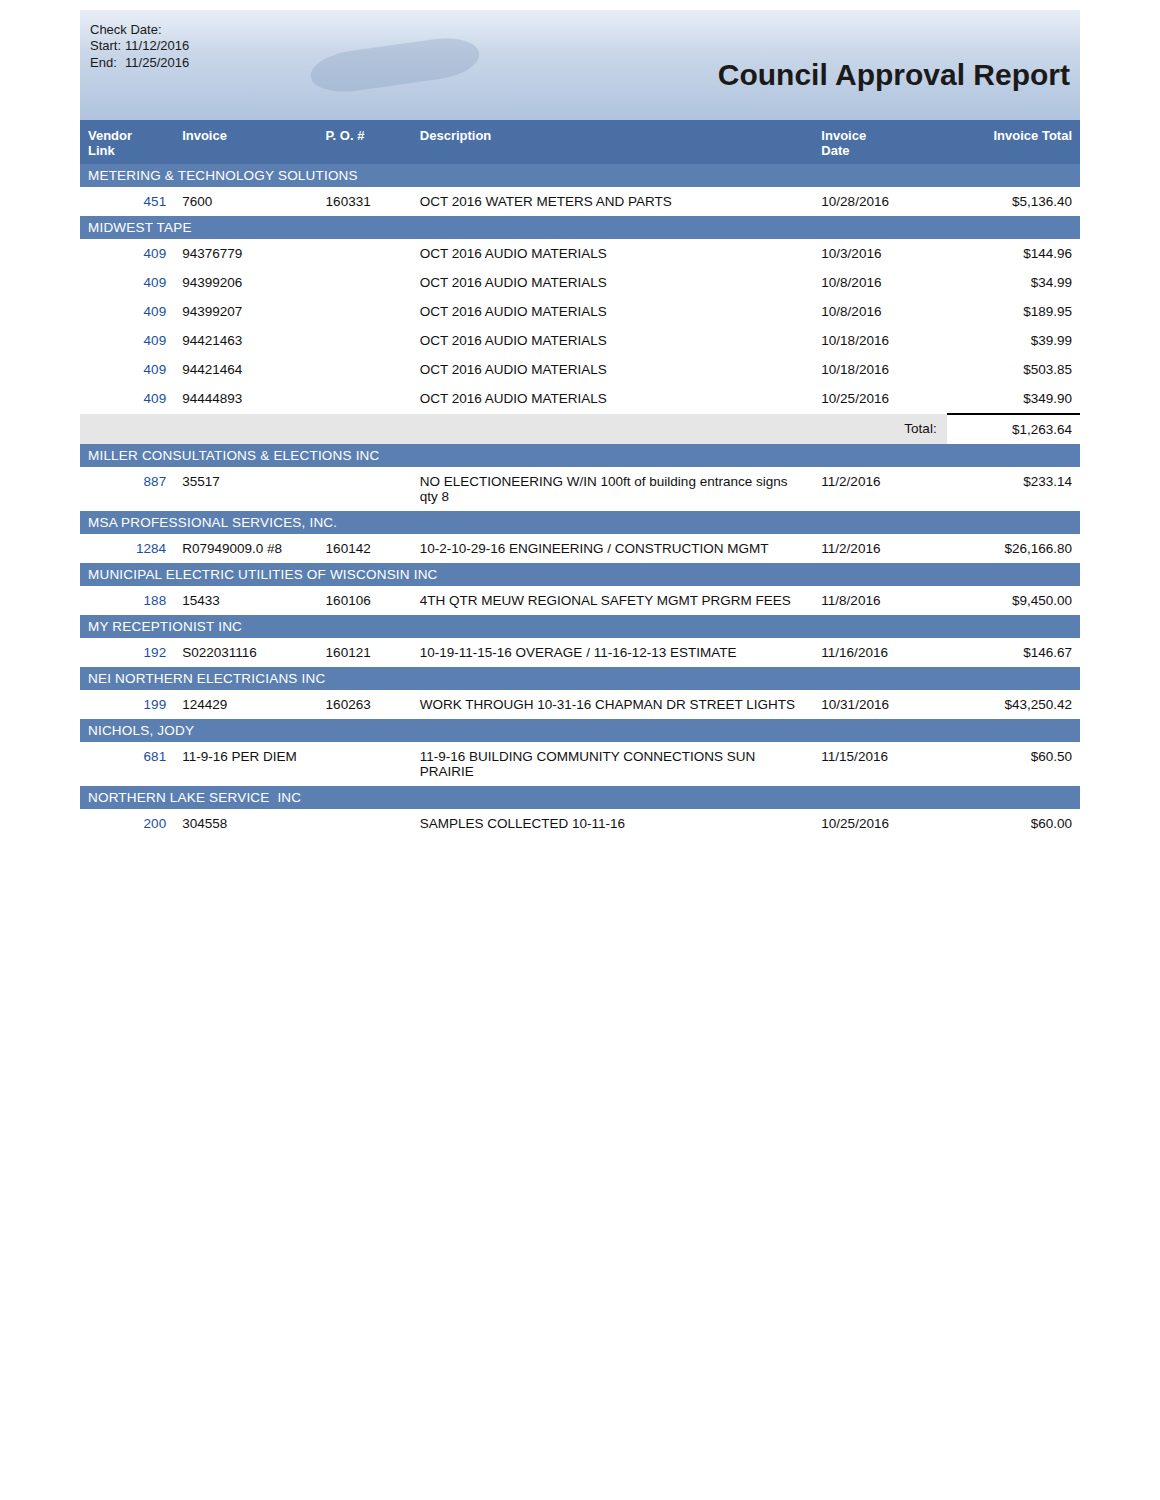Check Date:
| Start: | 11/12/2016 |
| End: | 11/25/2016 |
Council Approval Report
| Vendor Link | Invoice | P. O. # | Description | Invoice Date | Invoice Total |
| --- | --- | --- | --- | --- | --- |
| METERING & TECHNOLOGY SOLUTIONS |
| 451 | 7600 | 160331 | OCT 2016 WATER METERS AND PARTS | 10/28/2016 | $5,136.40 |
| MIDWEST TAPE |
| 409 | 94376779 | | OCT 2016 AUDIO MATERIALS | 10/3/2016 | $144.96 |
| 409 | 94399206 | | OCT 2016 AUDIO MATERIALS | 10/8/2016 | $34.99 |
| 409 | 94399207 | | OCT 2016 AUDIO MATERIALS | 10/8/2016 | $189.95 |
| 409 | 94421463 | | OCT 2016 AUDIO MATERIALS | 10/18/2016 | $39.99 |
| 409 | 94421464 | | OCT 2016 AUDIO MATERIALS | 10/18/2016 | $503.85 |
| 409 | 94444893 | | OCT 2016 AUDIO MATERIALS | 10/25/2016 | $349.90 |
| | | | | Total: | $1,263.64 |
| MILLER CONSULTATIONS & ELECTIONS INC |
| 887 | 35517 | | NO ELECTIONEERING W/IN 100ft of building entrance signs qty 8 | 11/2/2016 | $233.14 |
| MSA PROFESSIONAL SERVICES, INC. |
| 1284 | R07949009.0 #8 | 160142 | 10-2-10-29-16 ENGINEERING / CONSTRUCTION MGMT | 11/2/2016 | $26,166.80 |
| MUNICIPAL ELECTRIC UTILITIES OF WISCONSIN INC |
| 188 | 15433 | 160106 | 4TH QTR MEUW REGIONAL SAFETY MGMT PRGRM FEES | 11/8/2016 | $9,450.00 |
| MY RECEPTIONIST INC |
| 192 | S022031116 | 160121 | 10-19-11-15-16 OVERAGE / 11-16-12-13 ESTIMATE | 11/16/2016 | $146.67 |
| NEI NORTHERN ELECTRICIANS INC |
| 199 | 124429 | 160263 | WORK THROUGH 10-31-16 CHAPMAN DR STREET LIGHTS | 10/31/2016 | $43,250.42 |
| NICHOLS, JODY |
| 681 | 11-9-16 PER DIEM | | 11-9-16 BUILDING COMMUNITY CONNECTIONS SUN PRAIRIE | 11/15/2016 | $60.50 |
| NORTHERN LAKE SERVICE INC |
| 200 | 304558 | | SAMPLES COLLECTED 10-11-16 | 10/25/2016 | $60.00 |